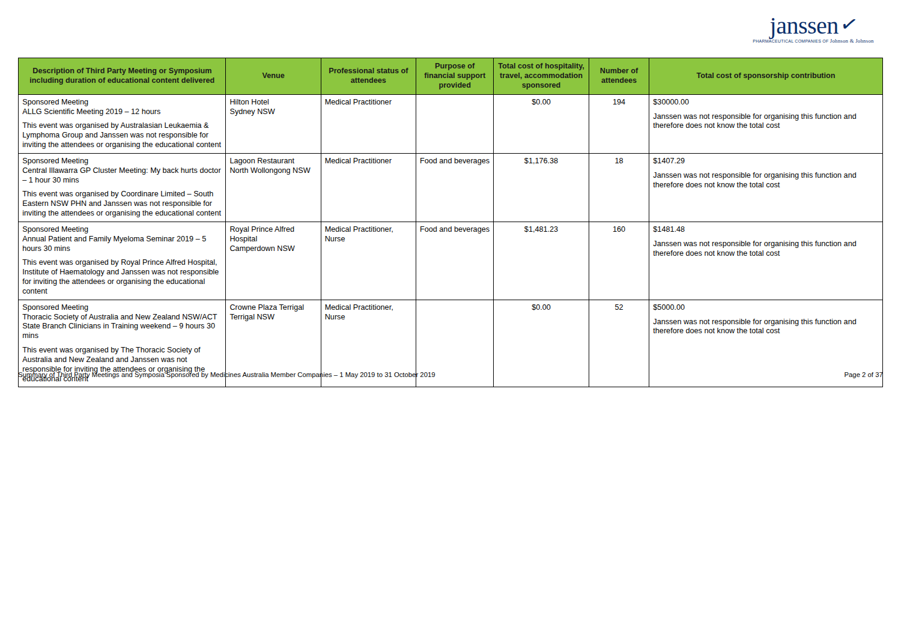janssen✓
PHARMACEUTICAL COMPANIES OF Johnson & Johnson
| Description of Third Party Meeting or Symposium including duration of educational content delivered | Venue | Professional status of attendees | Purpose of financial support provided | Total cost of hospitality, travel, accommodation sponsored | Number of attendees | Total cost of sponsorship contribution |
| --- | --- | --- | --- | --- | --- | --- |
| Sponsored Meeting ALLG Scientific Meeting 2019 – 12 hours This event was organised by Australasian Leukaemia & Lymphoma Group and Janssen was not responsible for inviting the attendees or organising the educational content | Hilton Hotel Sydney NSW | Medical Practitioner | | $0.00 | 194 | $30000.00 Janssen was not responsible for organising this function and therefore does not know the total cost |
| Sponsored Meeting Central Illawarra GP Cluster Meeting: My back hurts doctor – 1 hour 30 mins This event was organised by Coordinare Limited – South Eastern NSW PHN and Janssen was not responsible for inviting the attendees or organising the educational content | Lagoon Restaurant North Wollongong NSW | Medical Practitioner | Food and beverages | $1,176.38 | 18 | $1407.29 Janssen was not responsible for organising this function and therefore does not know the total cost |
| Sponsored Meeting Annual Patient and Family Myeloma Seminar 2019 – 5 hours 30 mins This event was organised by Royal Prince Alfred Hospital, Institute of Haematology and Janssen was not responsible for inviting the attendees or organising the educational content | Royal Prince Alfred Hospital Camperdown NSW | Medical Practitioner, Nurse | Food and beverages | $1,481.23 | 160 | $1481.48 Janssen was not responsible for organising this function and therefore does not know the total cost |
| Sponsored Meeting Thoracic Society of Australia and New Zealand NSW/ACT State Branch Clinicians in Training weekend – 9 hours 30 mins This event was organised by The Thoracic Society of Australia and New Zealand and Janssen was not responsible for inviting the attendees or organising the educational content | Crowne Plaza Terrigal Terrigal NSW | Medical Practitioner, Nurse | | $0.00 | 52 | $5000.00 Janssen was not responsible for organising this function and therefore does not know the total cost |
Summary of Third Party Meetings and Symposia Sponsored by Medicines Australia Member Companies – 1 May 2019 to 31 October 2019 Page 2 of 37